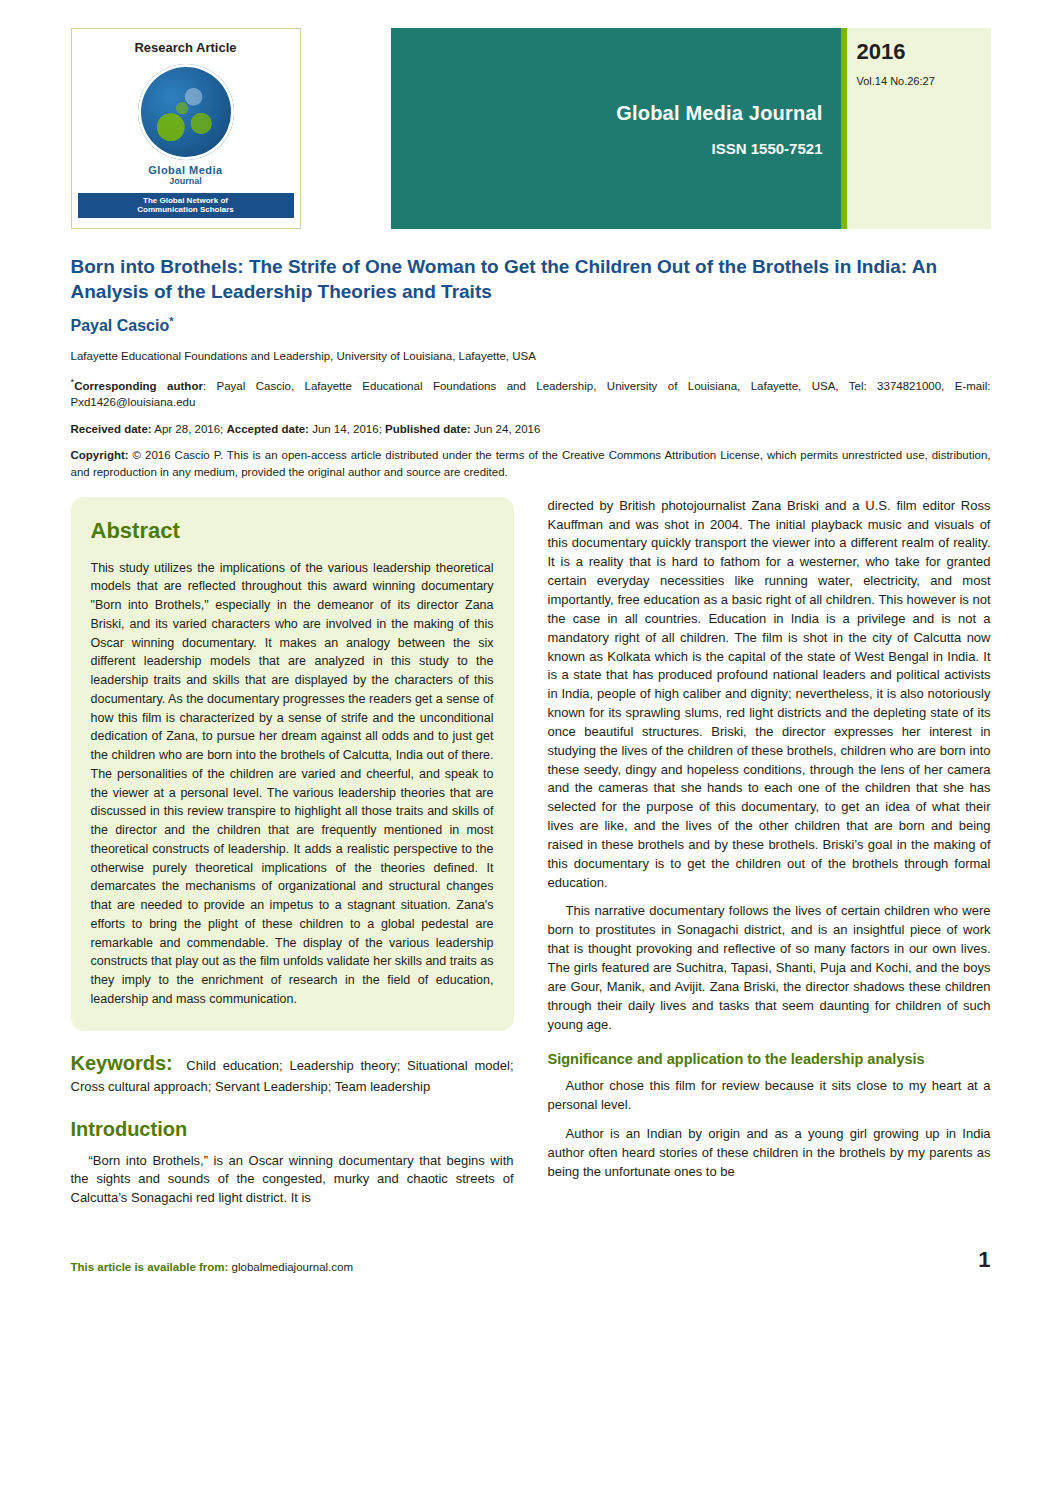Research Article
Global Media Journal
The Global Network of
Communication Scholars
Global Media Journal
ISSN 1550-7521
2016
Vol.14 No.26:27
Born into Brothels: The Strife of One Woman to Get the Children Out of the Brothels in India: An Analysis of the Leadership Theories and Traits
Payal Cascio*
Lafayette Educational Foundations and Leadership, University of Louisiana, Lafayette, USA
*Corresponding author: Payal Cascio, Lafayette Educational Foundations and Leadership, University of Louisiana, Lafayette, USA, Tel: 3374821000, E-mail: Pxd1426@louisiana.edu
Received date: Apr 28, 2016; Accepted date: Jun 14, 2016; Published date: Jun 24, 2016
Copyright: © 2016 Cascio P. This is an open-access article distributed under the terms of the Creative Commons Attribution License, which permits unrestricted use, distribution, and reproduction in any medium, provided the original author and source are credited.
Abstract
This study utilizes the implications of the various leadership theoretical models that are reflected throughout this award winning documentary "Born into Brothels," especially in the demeanor of its director Zana Briski, and its varied characters who are involved in the making of this Oscar winning documentary. It makes an analogy between the six different leadership models that are analyzed in this study to the leadership traits and skills that are displayed by the characters of this documentary. As the documentary progresses the readers get a sense of how this film is characterized by a sense of strife and the unconditional dedication of Zana, to pursue her dream against all odds and to just get the children who are born into the brothels of Calcutta, India out of there. The personalities of the children are varied and cheerful, and speak to the viewer at a personal level. The various leadership theories that are discussed in this review transpire to highlight all those traits and skills of the director and the children that are frequently mentioned in most theoretical constructs of leadership. It adds a realistic perspective to the otherwise purely theoretical implications of the theories defined. It demarcates the mechanisms of organizational and structural changes that are needed to provide an impetus to a stagnant situation. Zana's efforts to bring the plight of these children to a global pedestal are remarkable and commendable. The display of the various leadership constructs that play out as the film unfolds validate her skills and traits as they imply to the enrichment of research in the field of education, leadership and mass communication.
Keywords: Child education; Leadership theory; Situational model; Cross cultural approach; Servant Leadership; Team leadership
Introduction
“Born into Brothels,” is an Oscar winning documentary that begins with the sights and sounds of the congested, murky and chaotic streets of Calcutta’s Sonagachi red light district. It is
directed by British photojournalist Zana Briski and a U.S. film editor Ross Kauffman and was shot in 2004. The initial playback music and visuals of this documentary quickly transport the viewer into a different realm of reality. It is a reality that is hard to fathom for a westerner, who take for granted certain everyday necessities like running water, electricity, and most importantly, free education as a basic right of all children. This however is not the case in all countries. Education in India is a privilege and is not a mandatory right of all children. The film is shot in the city of Calcutta now known as Kolkata which is the capital of the state of West Bengal in India. It is a state that has produced profound national leaders and political activists in India, people of high caliber and dignity; nevertheless, it is also notoriously known for its sprawling slums, red light districts and the depleting state of its once beautiful structures. Briski, the director expresses her interest in studying the lives of the children of these brothels, children who are born into these seedy, dingy and hopeless conditions, through the lens of her camera and the cameras that she hands to each one of the children that she has selected for the purpose of this documentary, to get an idea of what their lives are like, and the lives of the other children that are born and being raised in these brothels and by these brothels. Briski’s goal in the making of this documentary is to get the children out of the brothels through formal education.
This narrative documentary follows the lives of certain children who were born to prostitutes in Sonagachi district, and is an insightful piece of work that is thought provoking and reflective of so many factors in our own lives. The girls featured are Suchitra, Tapasi, Shanti, Puja and Kochi, and the boys are Gour, Manik, and Avijit. Zana Briski, the director shadows these children through their daily lives and tasks that seem daunting for children of such young age.
Significance and application to the leadership analysis
Author chose this film for review because it sits close to my heart at a personal level.
Author is an Indian by origin and as a young girl growing up in India author often heard stories of these children in the brothels by my parents as being the unfortunate ones to be
This article is available from: globalmediajournal.com
1